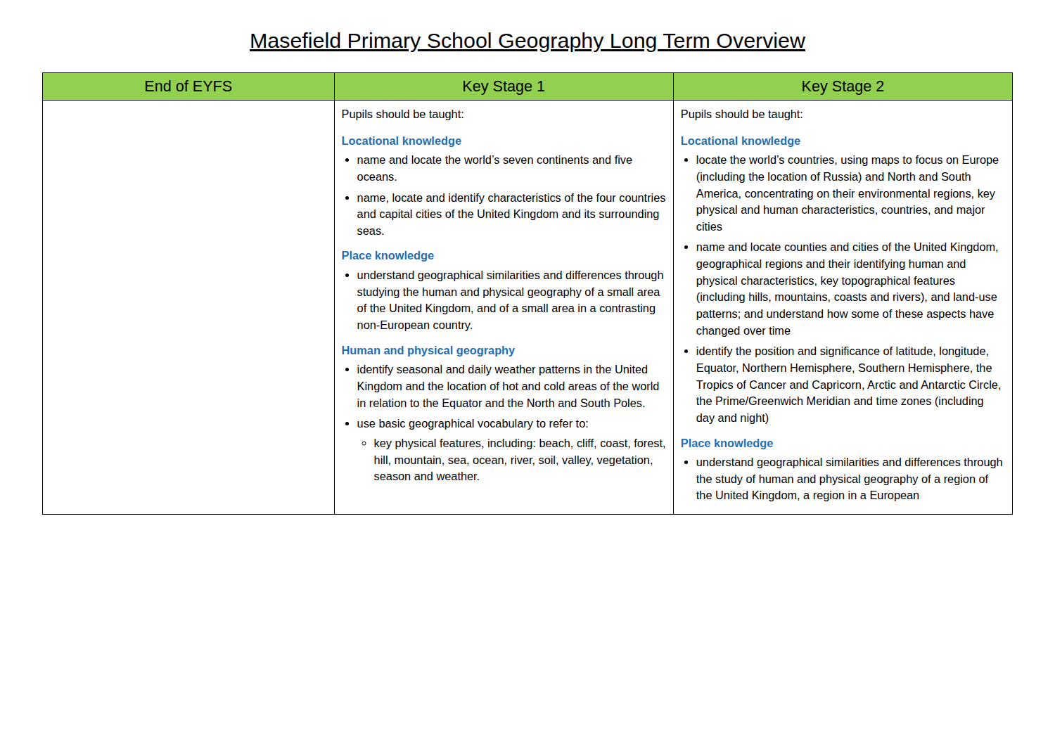Masefield Primary School Geography Long Term Overview
| End of EYFS | Key Stage 1 | Key Stage 2 |
| --- | --- | --- |
| | Pupils should be taught: Locational knowledge name and locate the world’s seven continents and five oceans. name, locate and identify characteristics of the four countries and capital cities of the United Kingdom and its surrounding seas. Place knowledge understand geographical similarities and differences through studying the human and physical geography of a small area of the United Kingdom, and of a small area in a contrasting non-European country. Human and physical geography identify seasonal and daily weather patterns in the United Kingdom and the location of hot and cold areas of the world in relation to the Equator and the North and South Poles. use basic geographical vocabulary to refer to: key physical features, including: beach, cliff, coast, forest, hill, mountain, sea, ocean, river, soil, valley, vegetation, season and weather. | Pupils should be taught: Locational knowledge locate the world’s countries, using maps to focus on Europe (including the location of Russia) and North and South America, concentrating on their environmental regions, key physical and human characteristics, countries, and major cities name and locate counties and cities of the United Kingdom, geographical regions and their identifying human and physical characteristics, key topographical features (including hills, mountains, coasts and rivers), and land-use patterns; and understand how some of these aspects have changed over time identify the position and significance of latitude, longitude, Equator, Northern Hemisphere, Southern Hemisphere, the Tropics of Cancer and Capricorn, Arctic and Antarctic Circle, the Prime/Greenwich Meridian and time zones (including day and night) Place knowledge understand geographical similarities and differences through the study of human and physical geography of a region of the United Kingdom, a region in a European |